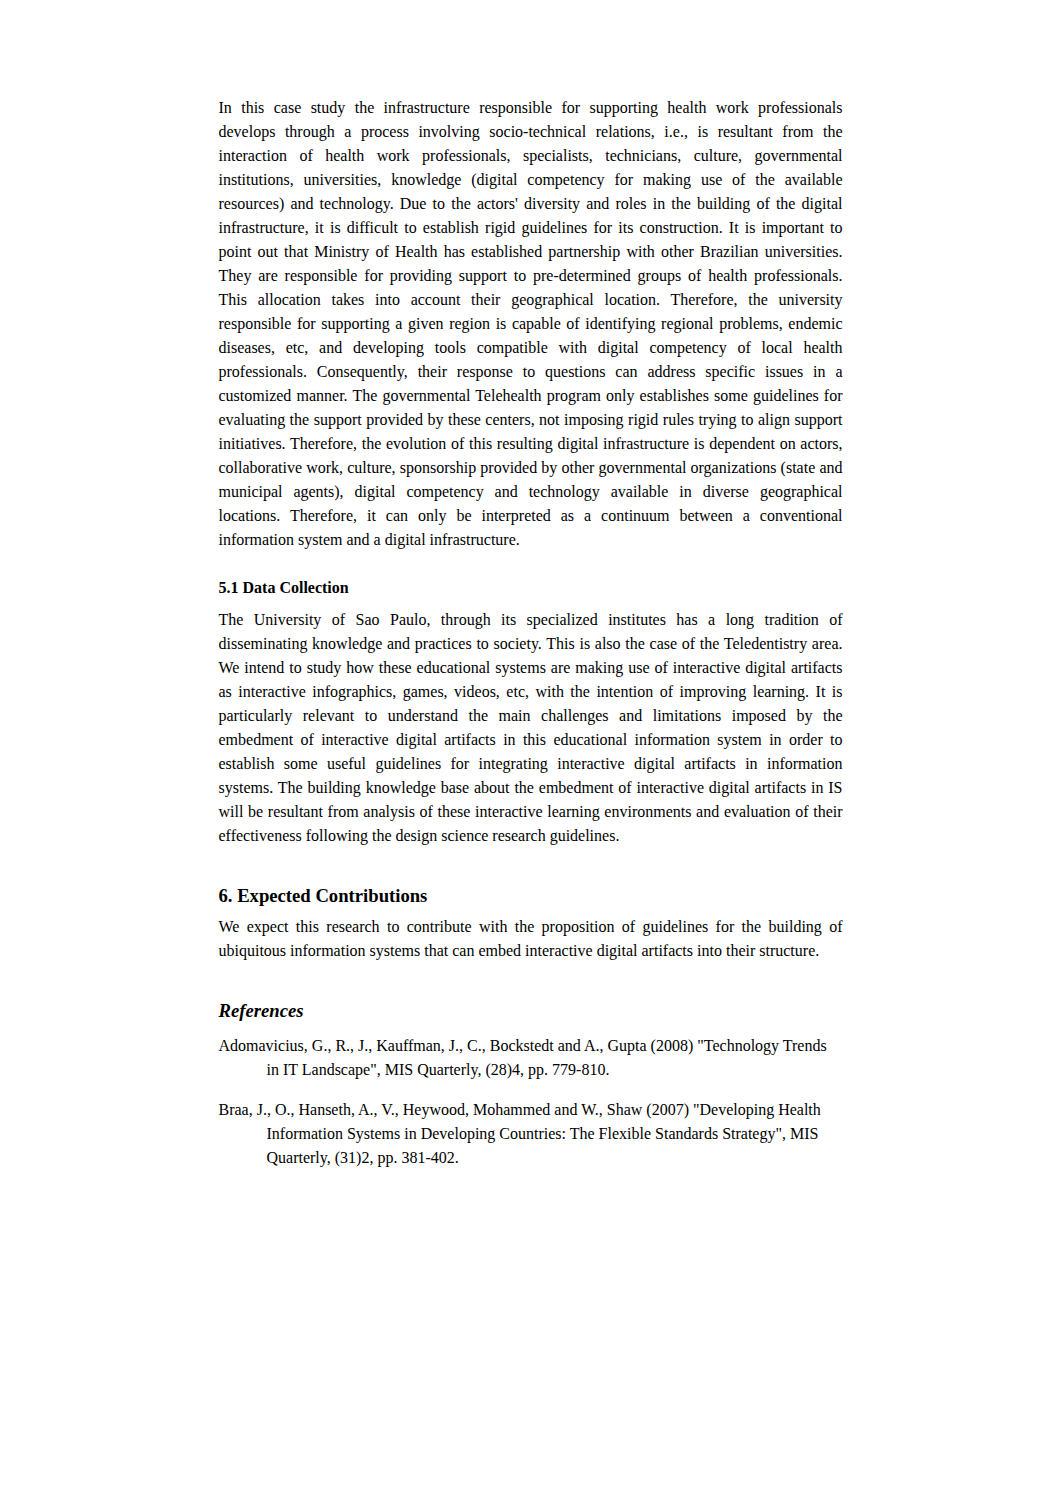In this case study the infrastructure responsible for supporting health work professionals develops through a process involving socio-technical relations, i.e., is resultant from the interaction of health work professionals, specialists, technicians, culture, governmental institutions, universities, knowledge (digital competency for making use of the available resources) and technology. Due to the actors' diversity and roles in the building of the digital infrastructure, it is difficult to establish rigid guidelines for its construction. It is important to point out that Ministry of Health has established partnership with other Brazilian universities. They are responsible for providing support to pre-determined groups of health professionals. This allocation takes into account their geographical location. Therefore, the university responsible for supporting a given region is capable of identifying regional problems, endemic diseases, etc, and developing tools compatible with digital competency of local health professionals. Consequently, their response to questions can address specific issues in a customized manner. The governmental Telehealth program only establishes some guidelines for evaluating the support provided by these centers, not imposing rigid rules trying to align support initiatives. Therefore, the evolution of this resulting digital infrastructure is dependent on actors, collaborative work, culture, sponsorship provided by other governmental organizations (state and municipal agents), digital competency and technology available in diverse geographical locations. Therefore, it can only be interpreted as a continuum between a conventional information system and a digital infrastructure.
5.1 Data Collection
The University of Sao Paulo, through its specialized institutes has a long tradition of disseminating knowledge and practices to society. This is also the case of the Teledentistry area. We intend to study how these educational systems are making use of interactive digital artifacts as interactive infographics, games, videos, etc, with the intention of improving learning. It is particularly relevant to understand the main challenges and limitations imposed by the embedment of interactive digital artifacts in this educational information system in order to establish some useful guidelines for integrating interactive digital artifacts in information systems. The building knowledge base about the embedment of interactive digital artifacts in IS will be resultant from analysis of these interactive learning environments and evaluation of their effectiveness following the design science research guidelines.
6. Expected Contributions
We expect this research to contribute with the proposition of guidelines for the building of ubiquitous information systems that can embed interactive digital artifacts into their structure.
References
Adomavicius, G., R., J., Kauffman, J., C., Bockstedt and A., Gupta (2008) "Technology Trends in IT Landscape", MIS Quarterly, (28)4, pp. 779-810.
Braa, J., O., Hanseth, A., V., Heywood, Mohammed and W., Shaw (2007) "Developing Health Information Systems in Developing Countries: The Flexible Standards Strategy", MIS Quarterly, (31)2, pp. 381-402.